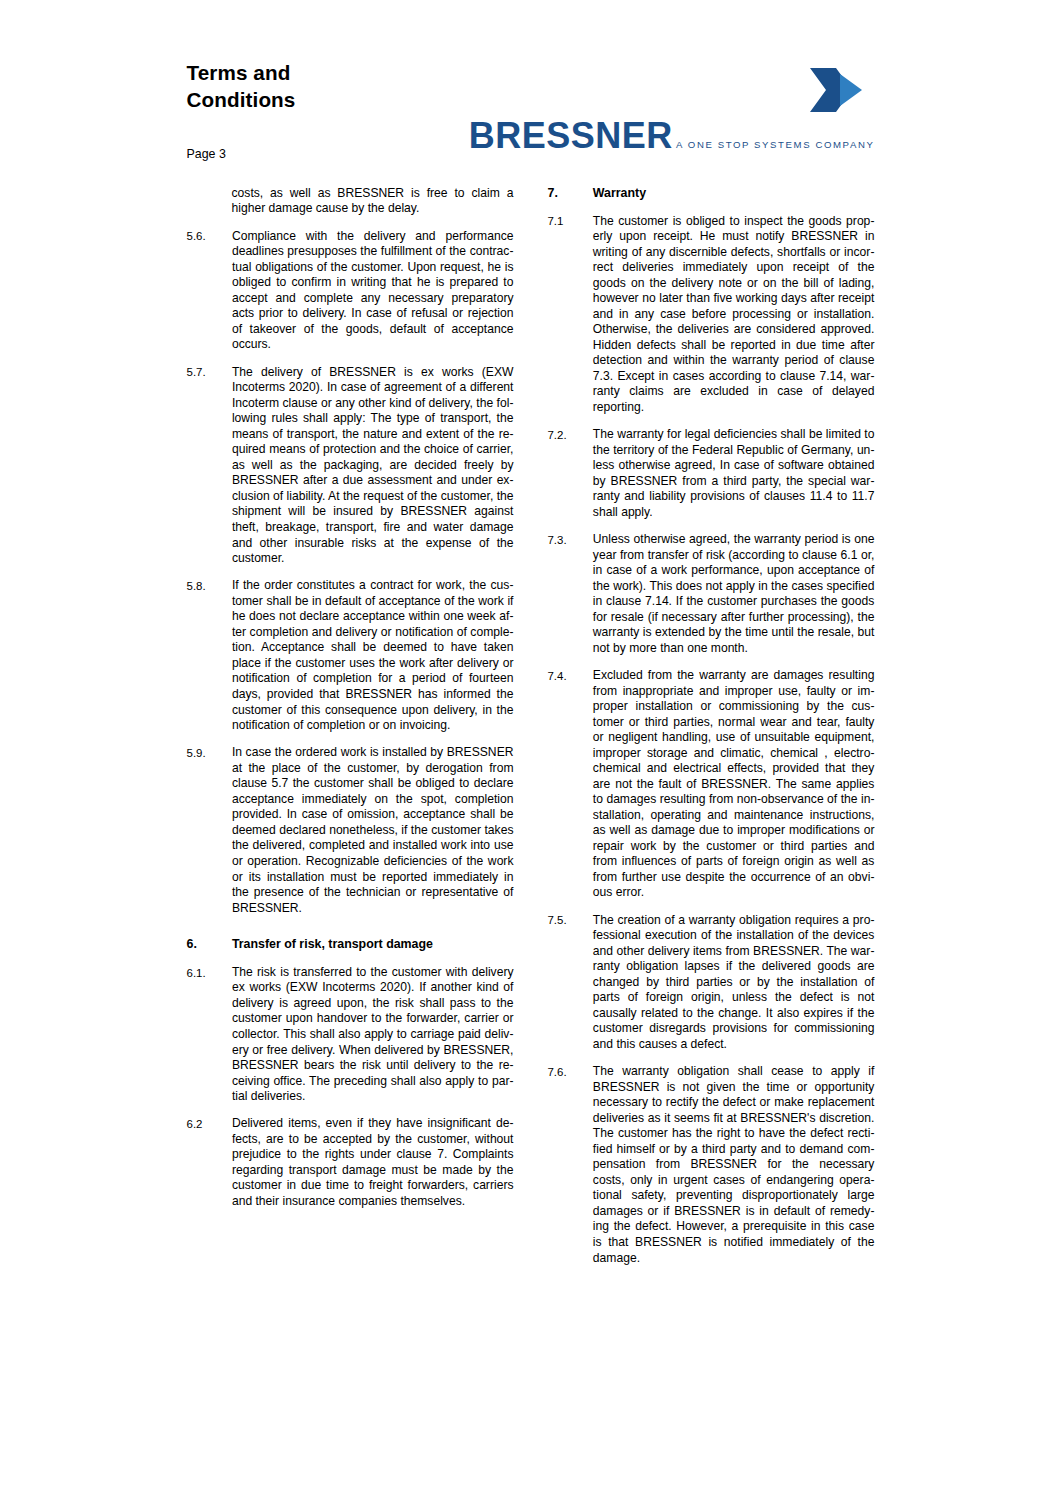Terms and Conditions
Page 3
BRESSNER A ONE STOP SYSTEMS COMPANY
costs, as well as BRESSNER is free to claim a higher damage cause by the delay.
5.6.
Compliance with the delivery and performance deadlines presupposes the fulfillment of the contractual obligations of the customer. Upon request, he is obliged to confirm in writing that he is prepared to accept and complete any necessary preparatory acts prior to delivery. In case of refusal or rejection of takeover of the goods, default of acceptance occurs.
5.7.
The delivery of BRESSNER is ex works (EXW Incoterms 2020). In case of agreement of a different Incoterm clause or any other kind of delivery, the following rules shall apply: The type of transport, the means of transport, the nature and extent of the required means of protection and the choice of carrier, as well as the packaging, are decided freely by BRESSNER after a due assessment and under exclusion of liability. At the request of the customer, the shipment will be insured by BRESSNER against theft, breakage, transport, fire and water damage and other insurable risks at the expense of the customer.
5.8.
If the order constitutes a contract for work, the customer shall be in default of acceptance of the work if he does not declare acceptance within one week after completion and delivery or notification of completion. Acceptance shall be deemed to have taken place if the customer uses the work after delivery or notification of completion for a period of fourteen days, provided that BRESSNER has informed the customer of this consequence upon delivery, in the notification of completion or on invoicing.
5.9.
In case the ordered work is installed by BRESSNER at the place of the customer, by derogation from clause 5.7 the customer shall be obliged to declare acceptance immediately on the spot, completion provided. In case of omission, acceptance shall be deemed declared nonetheless, if the customer takes the delivered, completed and installed work into use or operation. Recognizable deficiencies of the work or its installation must be reported immediately in the presence of the technician or representative of BRESSNER.
6. Transfer of risk, transport damage
6.1.
The risk is transferred to the customer with delivery ex works (EXW Incoterms 2020). If another kind of delivery is agreed upon, the risk shall pass to the customer upon handover to the forwarder, carrier or collector. This shall also apply to carriage paid delivery or free delivery. When delivered by BRESSNER, BRESSNER bears the risk until delivery to the receiving office. The preceding shall also apply to partial deliveries.
6.2
Delivered items, even if they have insignificant defects, are to be accepted by the customer, without prejudice to the rights under clause 7. Complaints regarding transport damage must be made by the customer in due time to freight forwarders, carriers and their insurance companies themselves.
7. Warranty
7.1
The customer is obliged to inspect the goods properly upon receipt. He must notify BRESSNER in writing of any discernible defects, shortfalls or incorrect deliveries immediately upon receipt of the goods on the delivery note or on the bill of lading, however no later than five working days after receipt and in any case before processing or installation. Otherwise, the deliveries are considered approved. Hidden defects shall be reported in due time after detection and within the warranty period of clause 7.3. Except in cases according to clause 7.14, warranty claims are excluded in case of delayed reporting.
7.2.
The warranty for legal deficiencies shall be limited to the territory of the Federal Republic of Germany, unless otherwise agreed, In case of software obtained by BRESSNER from a third party, the special warranty and liability provisions of clauses 11.4 to 11.7 shall apply.
7.3.
Unless otherwise agreed, the warranty period is one year from transfer of risk (according to clause 6.1 or, in case of a work performance, upon acceptance of the work). This does not apply in the cases specified in clause 7.14. If the customer purchases the goods for resale (if necessary after further processing), the warranty is extended by the time until the resale, but not by more than one month.
7.4.
Excluded from the warranty are damages resulting from inappropriate and improper use, faulty or improper installation or commissioning by the customer or third parties, normal wear and tear, faulty or negligent handling, use of unsuitable equipment, improper storage and climatic, chemical , electrochemical and electrical effects, provided that they are not the fault of BRESSNER. The same applies to damages resulting from non-observance of the installation, operating and maintenance instructions, as well as damage due to improper modifications or repair work by the customer or third parties and from influences of parts of foreign origin as well as from further use despite the occurrence of an obvious error.
7.5.
The creation of a warranty obligation requires a professional execution of the installation of the devices and other delivery items from BRESSNER. The warranty obligation lapses if the delivered goods are changed by third parties or by the installation of parts of foreign origin, unless the defect is not causally related to the change. It also expires if the customer disregards provisions for commissioning and this causes a defect.
7.6.
The warranty obligation shall cease to apply if BRESSNER is not given the time or opportunity necessary to rectify the defect or make replacement deliveries as it seems fit at BRESSNER's discretion. The customer has the right to have the defect rectified himself or by a third party and to demand compensation from BRESSNER for the necessary costs, only in urgent cases of endangering operational safety, preventing disproportionately large damages or if BRESSNER is in default of remedying the defect. However, a prerequisite in this case is that BRESSNER is notified immediately of the damage.